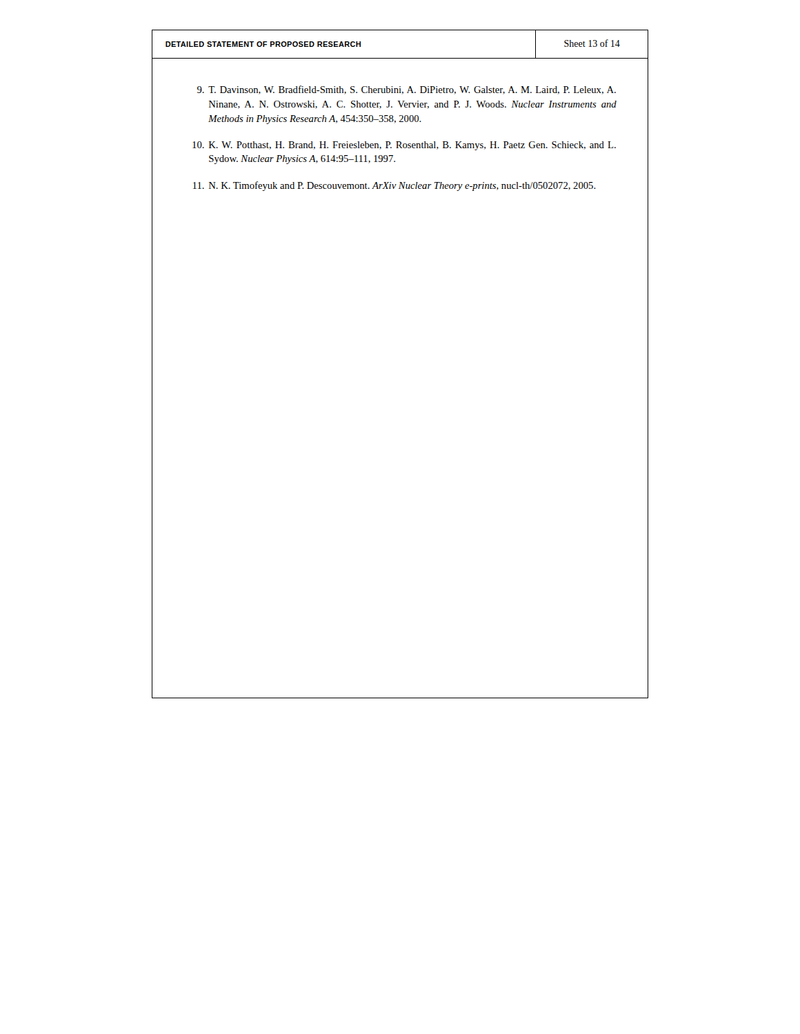Detailed Statement of Proposed Research
Sheet 13 of 14
T. Davinson, W. Bradfield-Smith, S. Cherubini, A. DiPietro, W. Galster, A. M. Laird, P. Leleux, A. Ninane, A. N. Ostrowski, A. C. Shotter, J. Vervier, and P. J. Woods. Nuclear Instruments and Methods in Physics Research A, 454:350–358, 2000.
K. W. Potthast, H. Brand, H. Freiesleben, P. Rosenthal, B. Kamys, H. Paetz Gen. Schieck, and L. Sydow. Nuclear Physics A, 614:95–111, 1997.
N. K. Timofeyuk and P. Descouvemont. ArXiv Nuclear Theory e-prints, nucl-th/0502072, 2005.